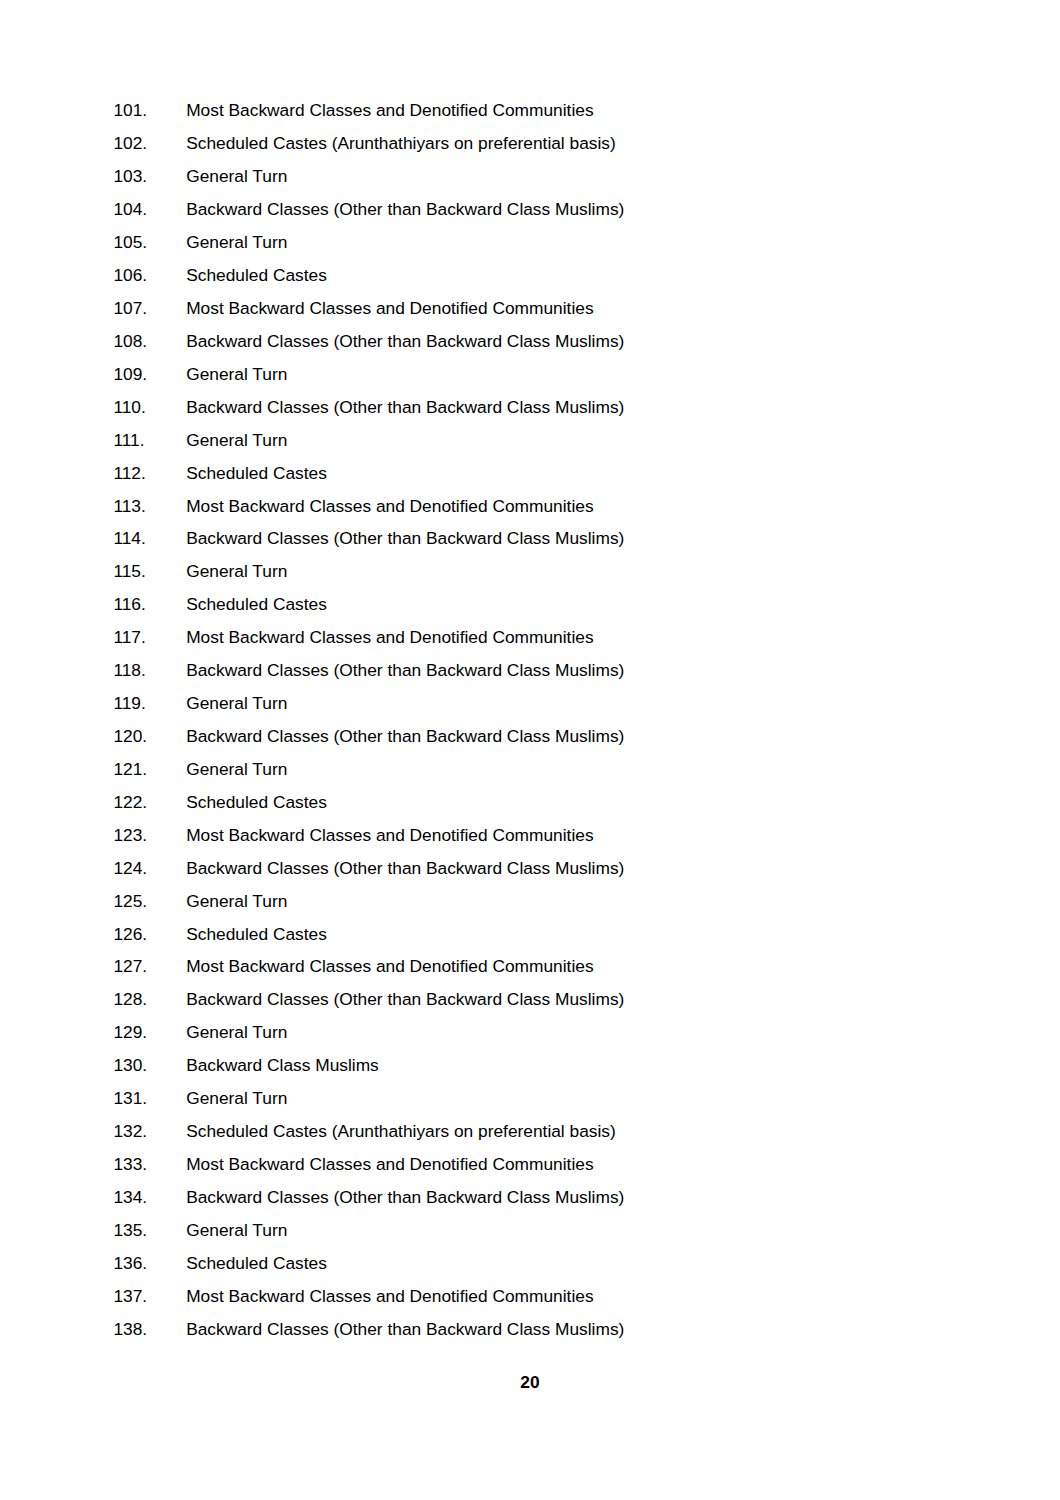101. Most Backward Classes and Denotified Communities
102. Scheduled Castes (Arunthathiyars on preferential basis)
103. General Turn
104. Backward Classes (Other than Backward Class Muslims)
105. General Turn
106. Scheduled Castes
107. Most Backward Classes and Denotified Communities
108. Backward Classes (Other than Backward Class Muslims)
109. General Turn
110. Backward Classes (Other than Backward Class Muslims)
111. General Turn
112. Scheduled Castes
113. Most Backward Classes and Denotified Communities
114. Backward Classes (Other than Backward Class Muslims)
115. General Turn
116. Scheduled Castes
117. Most Backward Classes and Denotified Communities
118. Backward Classes (Other than Backward Class Muslims)
119. General Turn
120. Backward Classes (Other than Backward Class Muslims)
121. General Turn
122. Scheduled Castes
123. Most Backward Classes and Denotified Communities
124. Backward Classes (Other than Backward Class Muslims)
125. General Turn
126. Scheduled Castes
127. Most Backward Classes and Denotified Communities
128. Backward Classes (Other than Backward Class Muslims)
129. General Turn
130. Backward Class Muslims
131. General Turn
132. Scheduled Castes (Arunthathiyars on preferential basis)
133. Most Backward Classes and Denotified Communities
134. Backward Classes (Other than Backward Class Muslims)
135. General Turn
136. Scheduled Castes
137. Most Backward Classes and Denotified Communities
138. Backward Classes (Other than Backward Class Muslims)
20